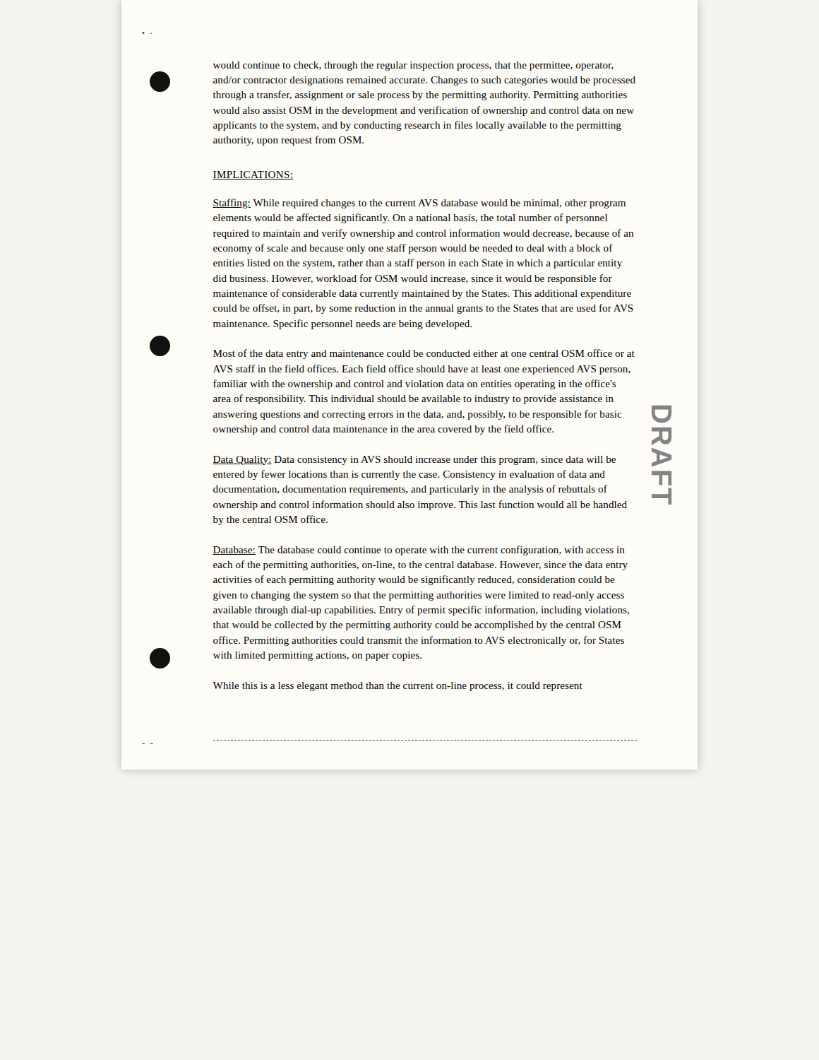• ·
DRAFT
would continue to check, through the regular inspection process, that the permittee, operator, and/or contractor designations remained accurate. Changes to such categories would be processed through a transfer, assignment or sale process by the permitting authority. Permitting authorities would also assist OSM in the development and verification of ownership and control data on new applicants to the system, and by conducting research in files locally available to the permitting authority, upon request from OSM.
IMPLICATIONS:
Staffing: While required changes to the current AVS database would be minimal, other program elements would be affected significantly. On a national basis, the total number of personnel required to maintain and verify ownership and control information would decrease, because of an economy of scale and because only one staff person would be needed to deal with a block of entities listed on the system, rather than a staff person in each State in which a particular entity did business. However, workload for OSM would increase, since it would be responsible for maintenance of considerable data currently maintained by the States. This additional expenditure could be offset, in part, by some reduction in the annual grants to the States that are used for AVS maintenance. Specific personnel needs are being developed.
Most of the data entry and maintenance could be conducted either at one central OSM office or at AVS staff in the field offices. Each field office should have at least one experienced AVS person, familiar with the ownership and control and violation data on entities operating in the office's area of responsibility. This individual should be available to industry to provide assistance in answering questions and correcting errors in the data, and, possibly, to be responsible for basic ownership and control data maintenance in the area covered by the field office.
Data Quality: Data consistency in AVS should increase under this program, since data will be entered by fewer locations than is currently the case. Consistency in evaluation of data and documentation, documentation requirements, and particularly in the analysis of rebuttals of ownership and control information should also improve. This last function would all be handled by the central OSM office.
Database: The database could continue to operate with the current configuration, with access in each of the permitting authorities, on-line, to the central database. However, since the data entry activities of each permitting authority would be significantly reduced, consideration could be given to changing the system so that the permitting authorities were limited to read-only access available through dial-up capabilities. Entry of permit specific information, including violations, that would be collected by the permitting authority could be accomplished by the central OSM office. Permitting authorities could transmit the information to AVS electronically or, for States with limited permitting actions, on paper copies.
While this is a less elegant method than the current on-line process, it could represent
- -